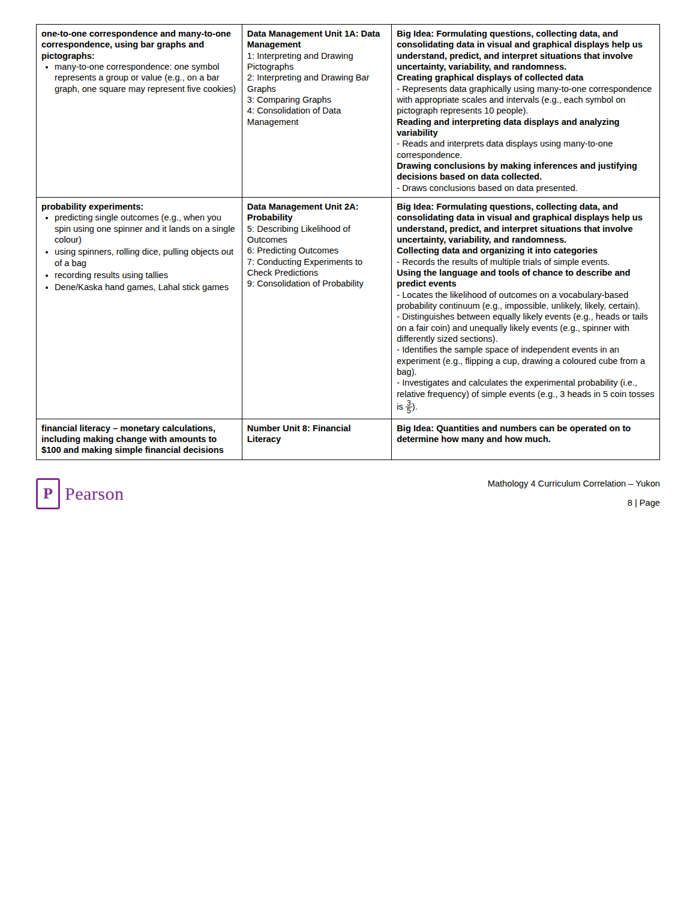| one-to-one correspondence and many-to-one correspondence, using bar graphs and pictographs: many-to-one correspondence: one symbol represents a group or value (e.g., on a bar graph, one square may represent five cookies) | Data Management Unit 1A: Data Management 1: Interpreting and Drawing Pictographs 2: Interpreting and Drawing Bar Graphs 3: Comparing Graphs 4: Consolidation of Data Management | Big Idea: Formulating questions, collecting data, and consolidating data in visual and graphical displays help us understand, predict, and interpret situations that involve uncertainty, variability, and randomness. Creating graphical displays of collected data - Represents data graphically using many-to-one correspondence with appropriate scales and intervals (e.g., each symbol on pictograph represents 10 people). Reading and interpreting data displays and analyzing variability - Reads and interprets data displays using many-to-one correspondence. Drawing conclusions by making inferences and justifying decisions based on data collected. - Draws conclusions based on data presented. |
| probability experiments: predicting single outcomes (e.g., when you spin using one spinner and it lands on a single colour) using spinners, rolling dice, pulling objects out of a bag recording results using tallies Dene/Kaska hand games, Lahal stick games | Data Management Unit 2A: Probability 5: Describing Likelihood of Outcomes 6: Predicting Outcomes 7: Conducting Experiments to Check Predictions 9: Consolidation of Probability | Big Idea: Formulating questions, collecting data, and consolidating data in visual and graphical displays help us understand, predict, and interpret situations that involve uncertainty, variability, and randomness. Collecting data and organizing it into categories - Records the results of multiple trials of simple events. Using the language and tools of chance to describe and predict events - Locates the likelihood of outcomes on a vocabulary-based probability continuum (e.g., impossible, unlikely, likely, certain). - Distinguishes between equally likely events (e.g., heads or tails on a fair coin) and unequally likely events (e.g., spinner with differently sized sections). - Identifies the sample space of independent events in an experiment (e.g., flipping a cup, drawing a coloured cube from a bag). - Investigates and calculates the experimental probability (i.e., relative frequency) of simple events (e.g., 3 heads in 5 coin tosses is 3 5 ). |
| financial literacy – monetary calculations, including making change with amounts to $100 and making simple financial decisions | Number Unit 8: Financial Literacy | Big Idea: Quantities and numbers can be operated on to determine how many and how much. |
P
Pearson
Mathology 4 Curriculum Correlation – Yukon
8 | Page